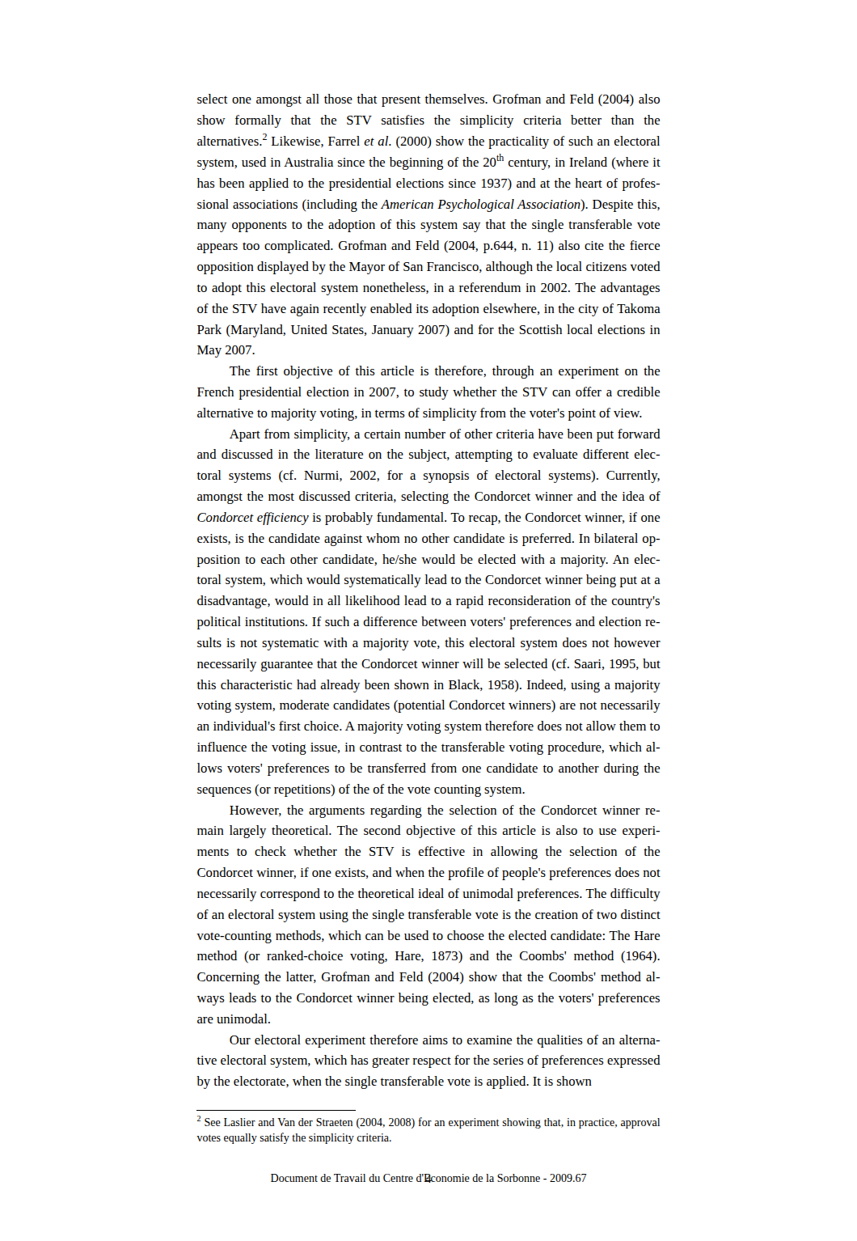select one amongst all those that present themselves. Grofman and Feld (2004) also show formally that the STV satisfies the simplicity criteria better than the alternatives.2 Likewise, Farrel et al. (2000) show the practicality of such an electoral system, used in Australia since the beginning of the 20th century, in Ireland (where it has been applied to the presidential elections since 1937) and at the heart of professional associations (including the American Psychological Association). Despite this, many opponents to the adoption of this system say that the single transferable vote appears too complicated. Grofman and Feld (2004, p.644, n. 11) also cite the fierce opposition displayed by the Mayor of San Francisco, although the local citizens voted to adopt this electoral system nonetheless, in a referendum in 2002. The advantages of the STV have again recently enabled its adoption elsewhere, in the city of Takoma Park (Maryland, United States, January 2007) and for the Scottish local elections in May 2007.
The first objective of this article is therefore, through an experiment on the French presidential election in 2007, to study whether the STV can offer a credible alternative to majority voting, in terms of simplicity from the voter's point of view.
Apart from simplicity, a certain number of other criteria have been put forward and discussed in the literature on the subject, attempting to evaluate different electoral systems (cf. Nurmi, 2002, for a synopsis of electoral systems). Currently, amongst the most discussed criteria, selecting the Condorcet winner and the idea of Condorcet efficiency is probably fundamental. To recap, the Condorcet winner, if one exists, is the candidate against whom no other candidate is preferred. In bilateral opposition to each other candidate, he/she would be elected with a majority. An electoral system, which would systematically lead to the Condorcet winner being put at a disadvantage, would in all likelihood lead to a rapid reconsideration of the country's political institutions. If such a difference between voters' preferences and election results is not systematic with a majority vote, this electoral system does not however necessarily guarantee that the Condorcet winner will be selected (cf. Saari, 1995, but this characteristic had already been shown in Black, 1958). Indeed, using a majority voting system, moderate candidates (potential Condorcet winners) are not necessarily an individual's first choice. A majority voting system therefore does not allow them to influence the voting issue, in contrast to the transferable voting procedure, which allows voters' preferences to be transferred from one candidate to another during the sequences (or repetitions) of the of the vote counting system.
However, the arguments regarding the selection of the Condorcet winner remain largely theoretical. The second objective of this article is also to use experiments to check whether the STV is effective in allowing the selection of the Condorcet winner, if one exists, and when the profile of people's preferences does not necessarily correspond to the theoretical ideal of unimodal preferences. The difficulty of an electoral system using the single transferable vote is the creation of two distinct vote-counting methods, which can be used to choose the elected candidate: The Hare method (or ranked-choice voting, Hare, 1873) and the Coombs' method (1964). Concerning the latter, Grofman and Feld (2004) show that the Coombs' method always leads to the Condorcet winner being elected, as long as the voters' preferences are unimodal.
Our electoral experiment therefore aims to examine the qualities of an alternative electoral system, which has greater respect for the series of preferences expressed by the electorate, when the single transferable vote is applied. It is shown
2 See Laslier and Van der Straeten (2004, 2008) for an experiment showing that, in practice, approval votes equally satisfy the simplicity criteria.
4 Document de Travail du Centre d'Economie de la Sorbonne - 2009.67